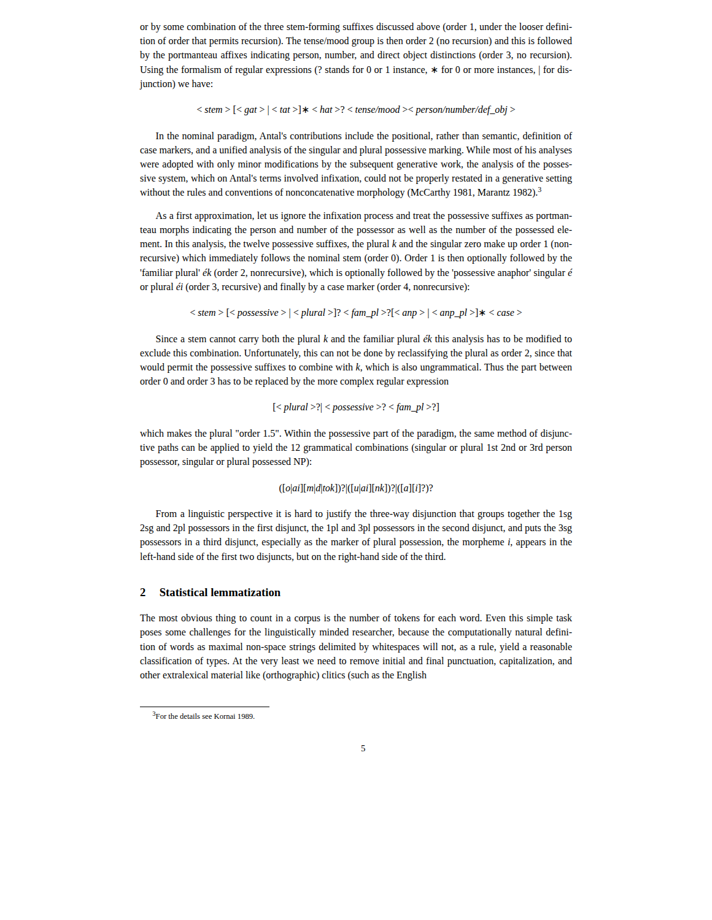or by some combination of the three stem-forming suffixes discussed above (order 1, under the looser definition of order that permits recursion). The tense/mood group is then order 2 (no recursion) and this is followed by the portmanteau affixes indicating person, number, and direct object distinctions (order 3, no recursion). Using the formalism of regular expressions (? stands for 0 or 1 instance, ∗ for 0 or more instances, | for disjunction) we have:
< stem > [< gat > | < tat >]∗ < hat >? < tense/mood >< person/number/def_obj >
In the nominal paradigm, Antal's contributions include the positional, rather than semantic, definition of case markers, and a unified analysis of the singular and plural possessive marking. While most of his analyses were adopted with only minor modifications by the subsequent generative work, the analysis of the possessive system, which on Antal's terms involved infixation, could not be properly restated in a generative setting without the rules and conventions of nonconcatenative morphology (McCarthy 1981, Marantz 1982).3
As a first approximation, let us ignore the infixation process and treat the possessive suffixes as portmanteau morphs indicating the person and number of the possessor as well as the number of the possessed element. In this analysis, the twelve possessive suffixes, the plural k and the singular zero make up order 1 (nonrecursive) which immediately follows the nominal stem (order 0). Order 1 is then optionally followed by the 'familiar plural' ék (order 2, nonrecursive), which is optionally followed by the 'possessive anaphor' singular é or plural éi (order 3, recursive) and finally by a case marker (order 4, nonrecursive):
< stem > [< possessive > | < plural >]? < fam_pl >?[< anp > | < anp_pl >]∗ < case >
Since a stem cannot carry both the plural k and the familiar plural ék this analysis has to be modified to exclude this combination. Unfortunately, this can not be done by reclassifying the plural as order 2, since that would permit the possessive suffixes to combine with k, which is also ungrammatical. Thus the part between order 0 and order 3 has to be replaced by the more complex regular expression
[< plural >?| < possessive >? < fam_pl >?]
which makes the plural "order 1.5". Within the possessive part of the paradigm, the same method of disjunctive paths can be applied to yield the 12 grammatical combinations (singular or plural 1st 2nd or 3rd person possessor, singular or plural possessed NP):
([o|ai][m|d|tok])?|([u|ai][nk])?|([a][i]?)?
From a linguistic perspective it is hard to justify the three-way disjunction that groups together the 1sg 2sg and 2pl possessors in the first disjunct, the 1pl and 3pl possessors in the second disjunct, and puts the 3sg possessors in a third disjunct, especially as the marker of plural possession, the morpheme i, appears in the left-hand side of the first two disjuncts, but on the right-hand side of the third.
2 Statistical lemmatization
The most obvious thing to count in a corpus is the number of tokens for each word. Even this simple task poses some challenges for the linguistically minded researcher, because the computationally natural definition of words as maximal non-space strings delimited by whitespaces will not, as a rule, yield a reasonable classification of types. At the very least we need to remove initial and final punctuation, capitalization, and other extralexical material like (orthographic) clitics (such as the English
3For the details see Kornai 1989.
5